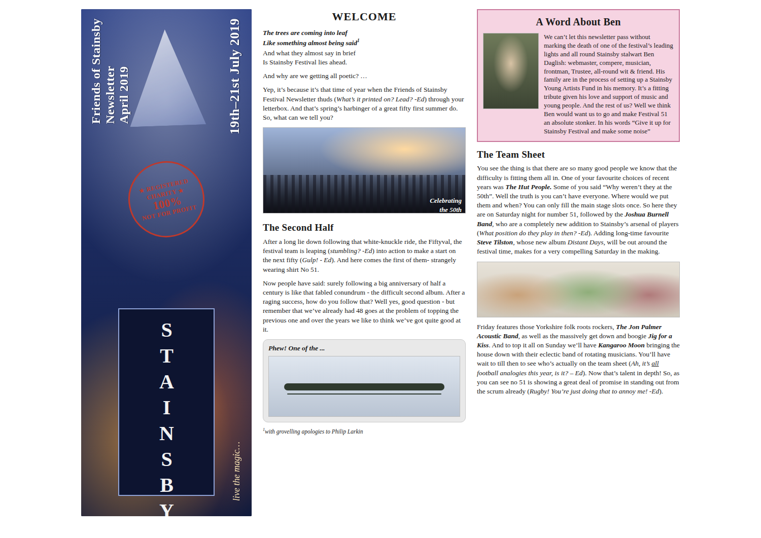19th–21st July 2019
Friends of Stainsby
Newsletter
April 2019
★ REGISTERED CHARITY ★ 100% NOT FOR PROFIT
STAINSBY
live the magic…
WELCOME
The trees are coming into leaf
Like something almost being said1
And what they almost say in brief
Is Stainsby Festival lies ahead.
And why are we getting all poetic? …
Yep, it’s because it’s that time of year when the Friends of Stainsby Festival Newsletter thuds (What’s it printed on? Lead? -Ed) through your letterbox. And that’s spring’s harbinger of a great fifty first summer do. So, what can we tell you?
Celebrating
the 50th
The Second Half
After a long lie down following that white-knuckle ride, the Fiftyval, the festival team is leaping (stumbling? -Ed) into action to make a start on the next fifty (Gulp! - Ed). And here comes the first of them- strangely wearing shirt No 51.
Now people have said: surely following a big anniversary of half a century is like that fabled conundrum - the difficult second album. After a raging success, how do you follow that? Well yes, good question - but remember that we’ve already had 48 goes at the problem of topping the previous one and over the years we like to think we’ve got quite good at it.
Phew! One of the ...
1with grovelling apologies to Philip Larkin
A Word About Ben
We can’t let this newsletter pass without marking the death of one of the festival’s leading lights and all round Stainsby stalwart Ben Daglish: webmaster, compere, musician, frontman, Trustee, all-round wit & friend. His family are in the process of setting up a Stainsby Young Artists Fund in his memory. It’s a fitting tribute given his love and support of music and young people. And the rest of us? Well we think Ben would want us to go and make Festival 51 an absolute stonker. In his words “Give it up for Stainsby Festival and make some noise”
The Team Sheet
You see the thing is that there are so many good people we know that the difficulty is fitting them all in. One of your favourite choices of recent years was The Hut People. Some of you said “Why weren’t they at the 50th”. Well the truth is you can’t have everyone. Where would we put them and when? You can only fill the main stage slots once. So here they are on Saturday night for number 51, followed by the Joshua Burnell Band, who are a completely new addition to Stainsby’s arsenal of players (What position do they play in then? -Ed). Adding long-time favourite Steve Tilston, whose new album Distant Days, will be out around the festival time, makes for a very compelling Saturday in the making.
Friday features those Yorkshire folk roots rockers, The Jon Palmer Acoustic Band, as well as the massively get down and boogie Jig for a Kiss. And to top it all on Sunday we’ll have Kangaroo Moon bringing the house down with their eclectic band of rotating musicians. You’ll have wait to till then to see who’s actually on the team sheet (Ah, it’s all football analogies this year, is it? – Ed). Now that’s talent in depth! So, as you can see no 51 is showing a great deal of promise in standing out from the scrum already (Rugby! You’re just doing that to annoy me! -Ed).